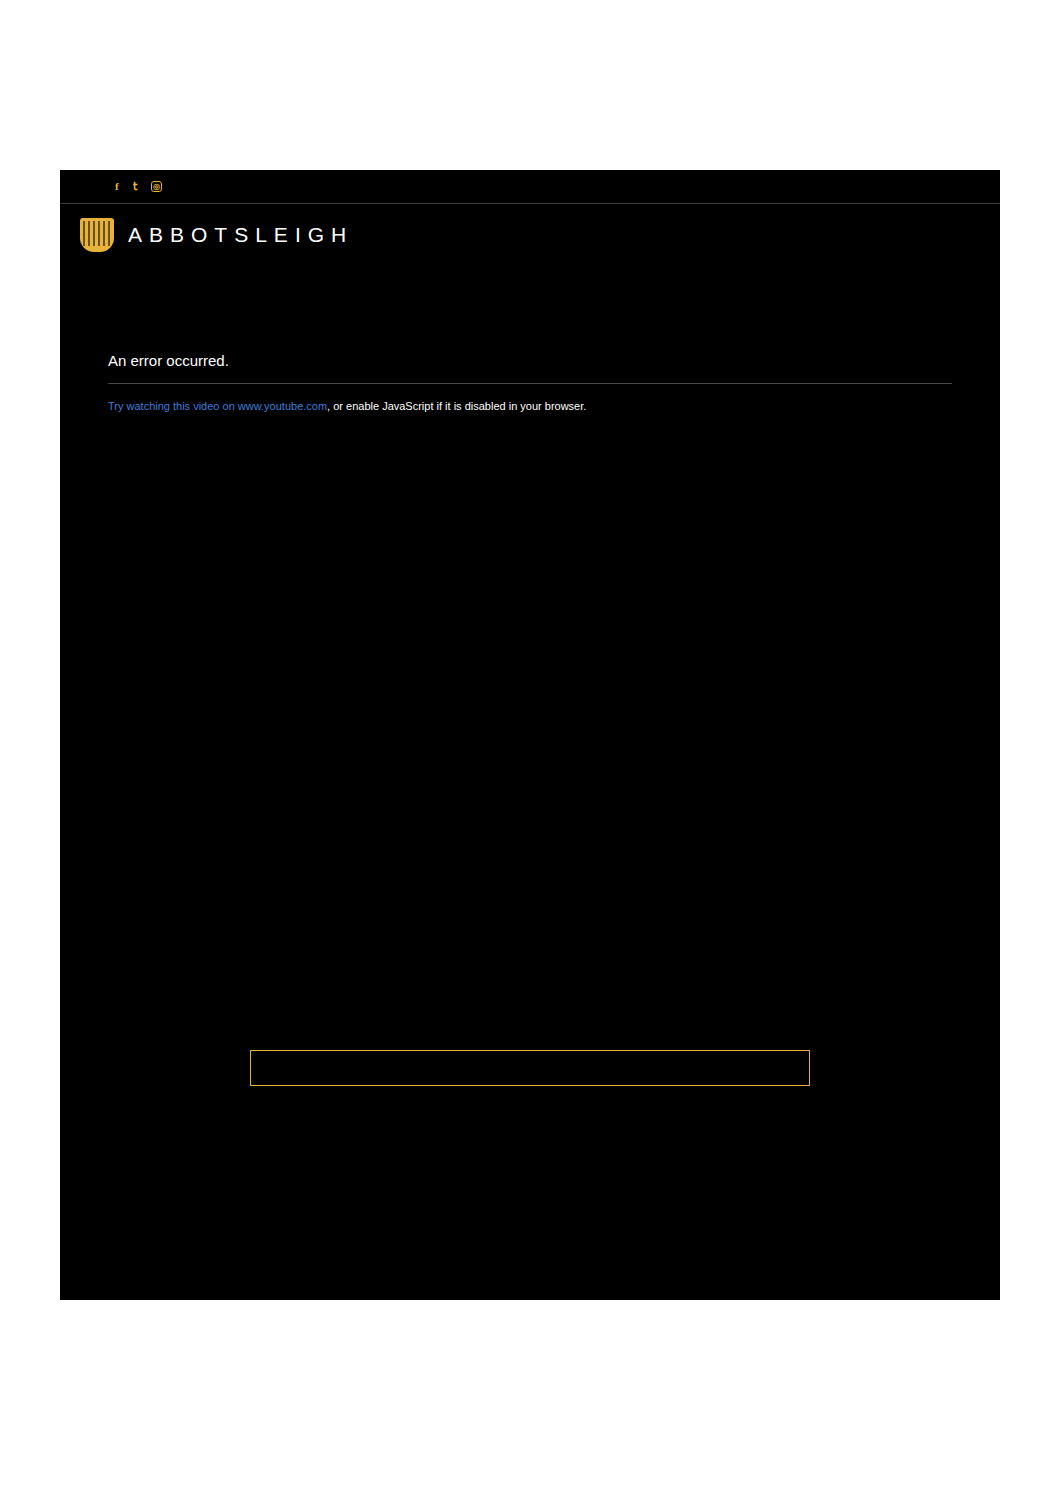f 𝗍 ◎
ABBOTSLEIGH
An error occurred.
Try watching this video on www.youtube.com, or enable JavaScript if it is disabled in your browser.